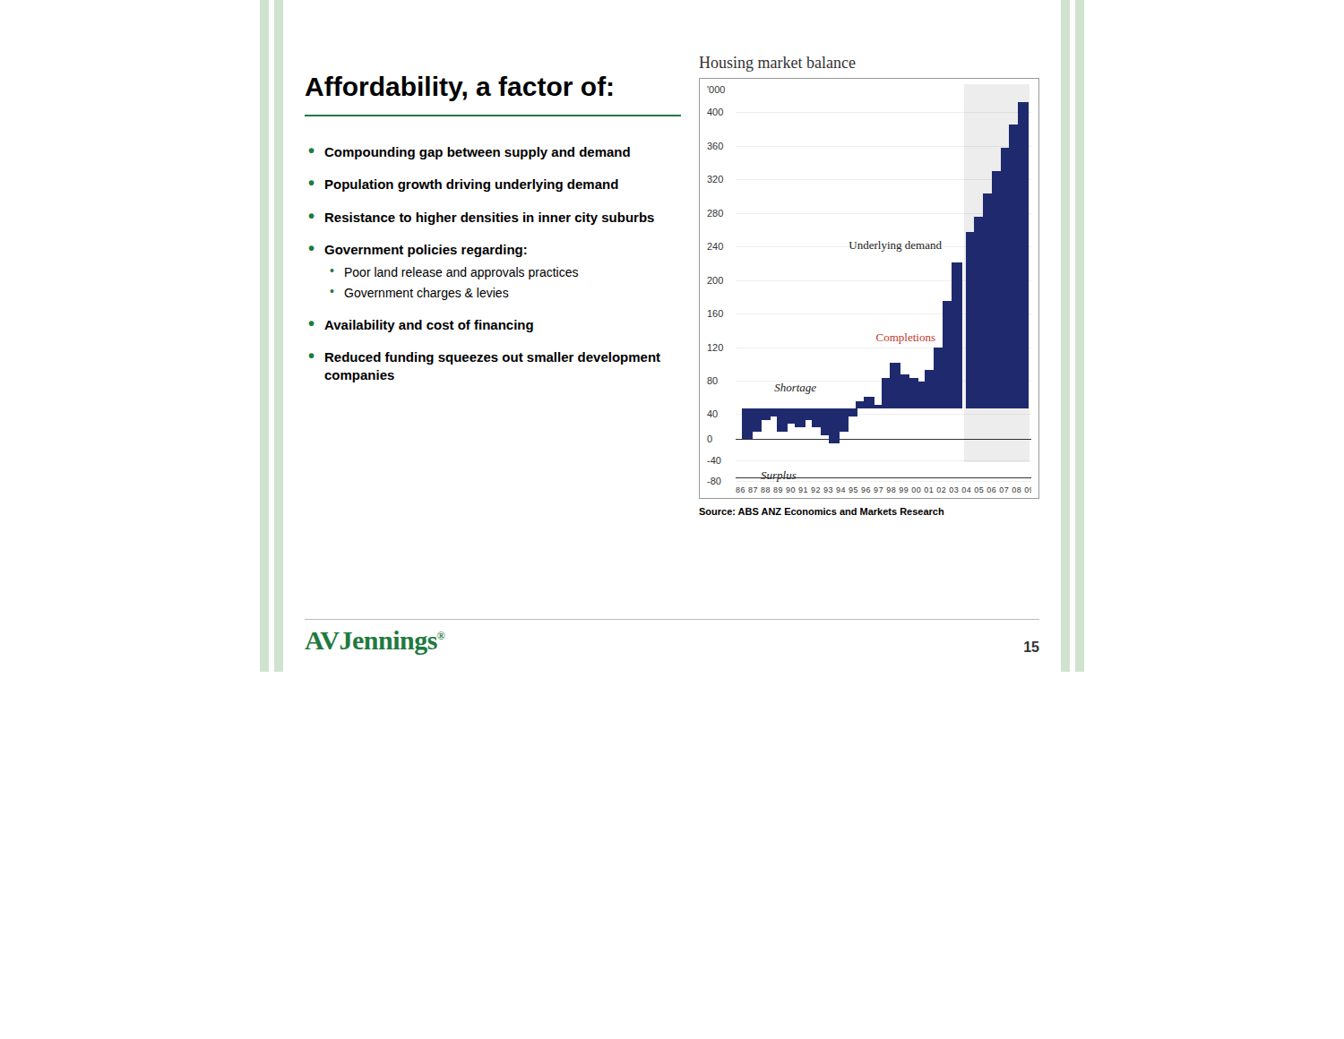Affordability, a factor of:
Compounding gap between supply and demand
Population growth driving underlying demand
Resistance to higher densities in inner city suburbs
Government policies regarding:
Poor land release and approvals practices
Government charges & levies
Availability and cost of financing
Reduced funding squeezes out smaller development companies
Housing market balance
'000 400
360
320
280
240
200
160
120
80
40
0
-40
-80
Underlying demand Completions Shortage Surplus
86 87 88 89 90 91 92 93 94 95 96 97 98 99 00 01 02 03 04 05 06 07 08 09 10 11 12 13 14 15
Source: ABS ANZ Economics and Markets Research
AVJennings®
15